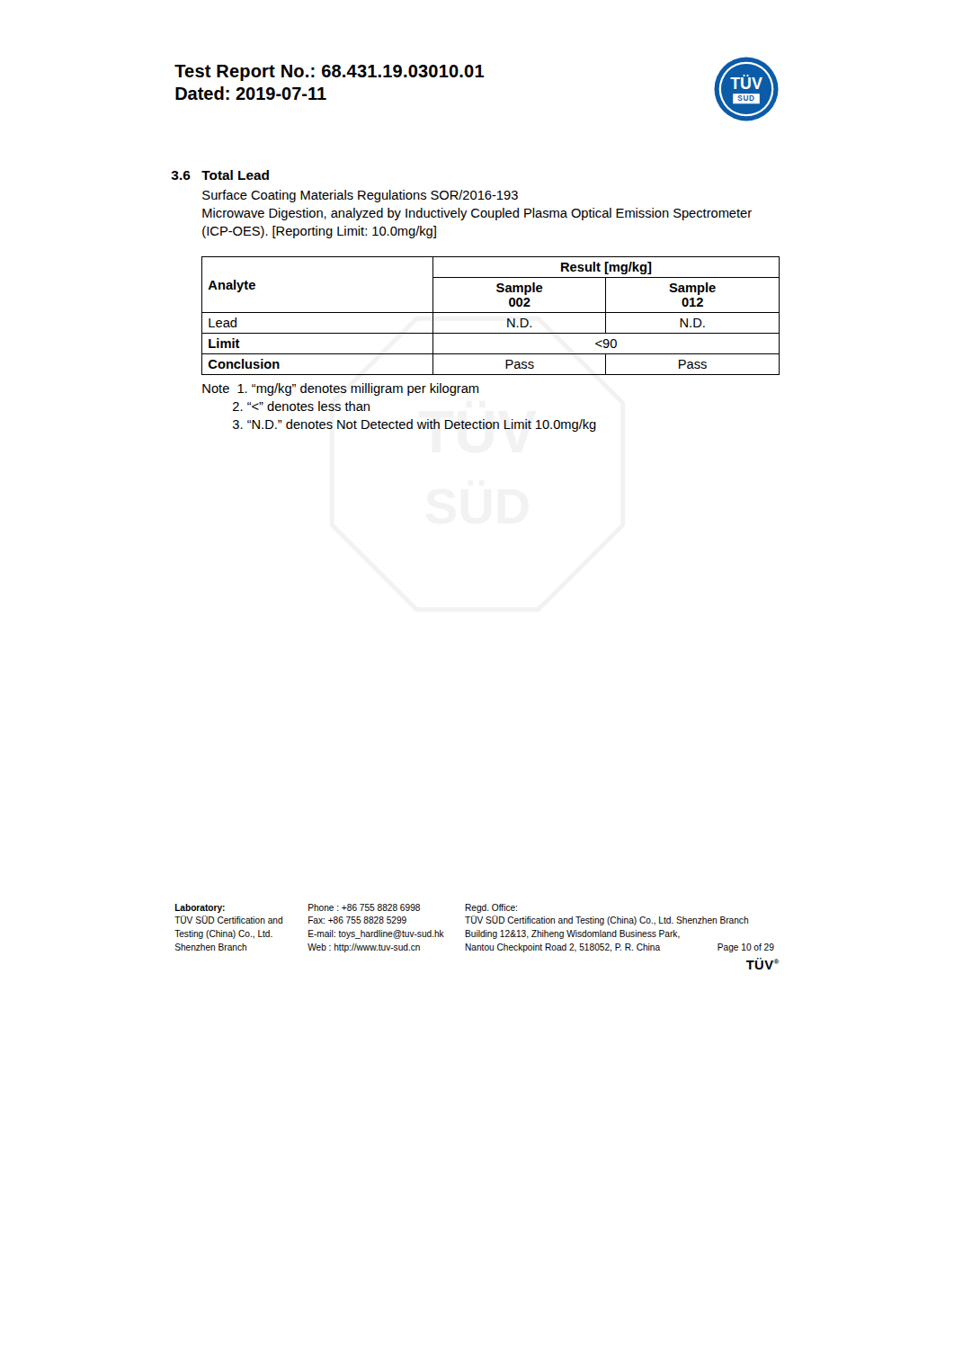TÜV SÜD
Test Report No.: 68.431.19.03010.01
Dated: 2019-07-11
TÜV SUD
3.6 Total Lead
Surface Coating Materials Regulations SOR/2016-193
Microwave Digestion, analyzed by Inductively Coupled Plasma Optical Emission Spectrometer (ICP-OES). [Reporting Limit: 10.0mg/kg]
| Analyte | Result [mg/kg] |
| --- | --- |
| Sample 002 | Sample 012 |
| Lead | N.D. | N.D. |
| Limit | <90 |
| Conclusion | Pass | Pass |
Note 1. “mg/kg” denotes milligram per kilogram 2. “<” denotes less than 3. “N.D.” denotes Not Detected with Detection Limit 10.0mg/kg
| Laboratory: | Phone : +86 755 8828 6998 | Regd. Office: |
| TÜV SÜD Certification and | Fax: +86 755 8828 5299 | TÜV SÜD Certification and Testing (China) Co., Ltd. Shenzhen Branch |
| Testing (China) Co., Ltd. | E-mail: toys_hardline@tuv-sud.hk | Building 12&13, Zhiheng Wisdomland Business Park, |
| Shenzhen Branch | Web : http://www.tuv-sud.cn | / Nantou Checkpoint Road 2, 518052, P. R. China / Page 10 of 29 / |
TÜV®